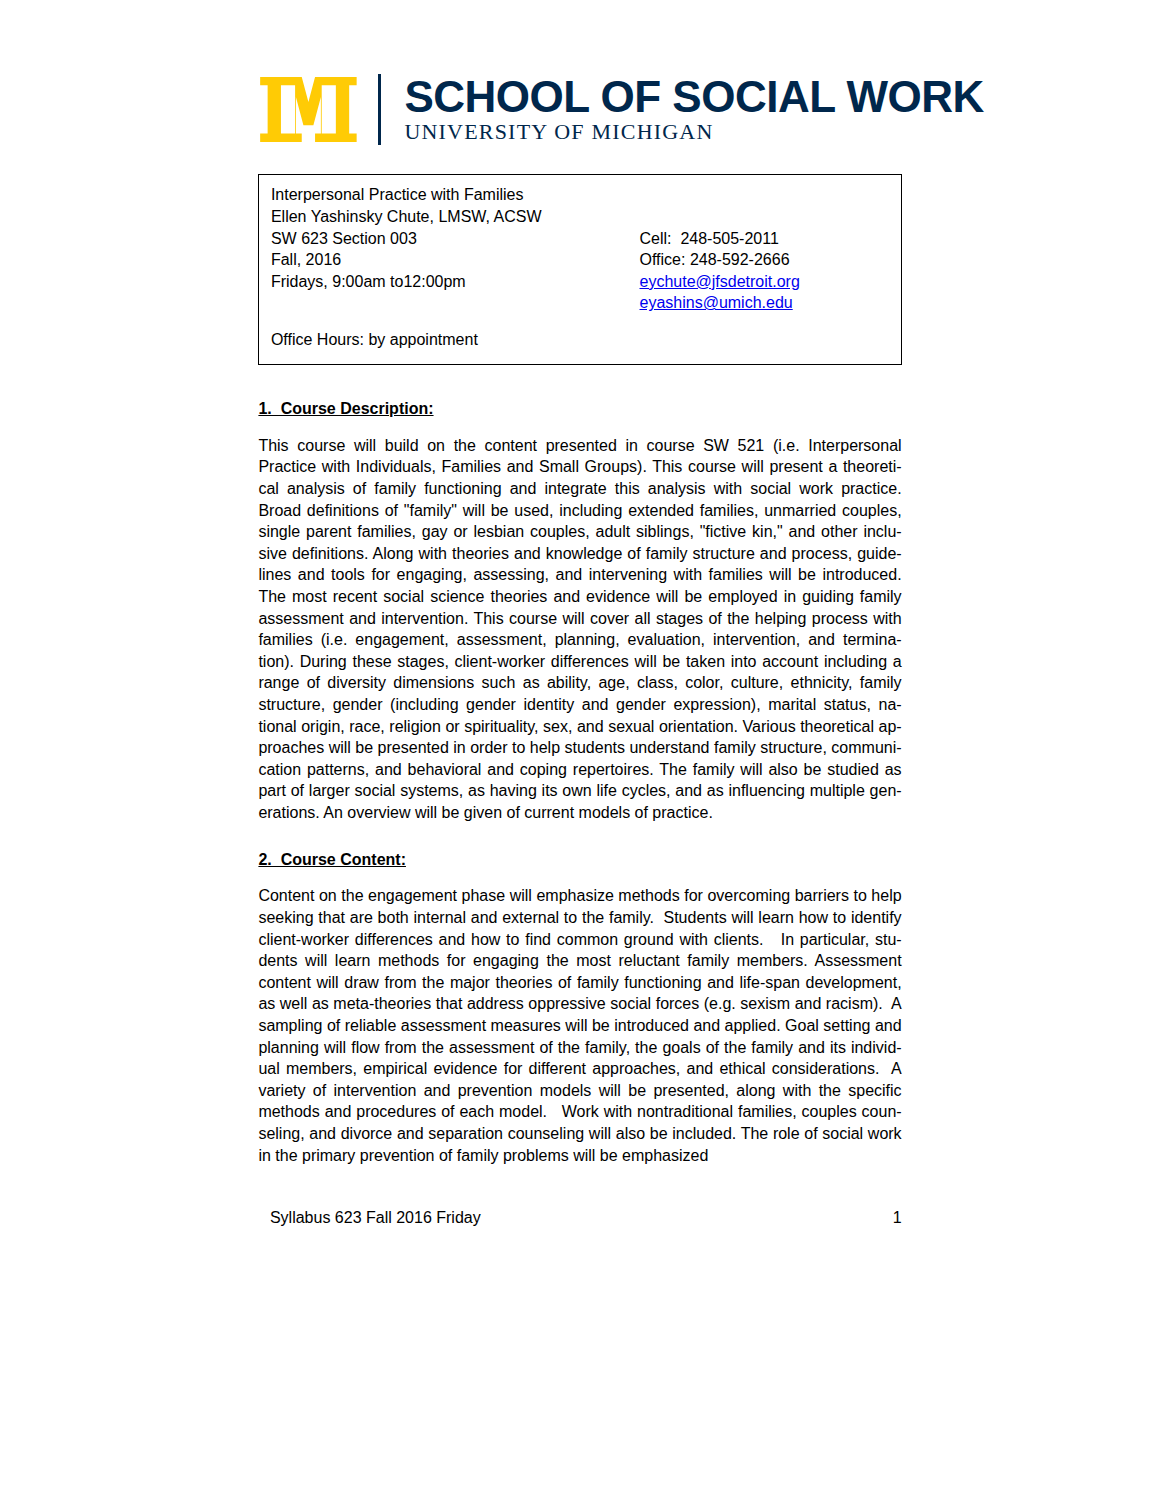SCHOOL OF SOCIAL WORK
UNIVERSITY OF MICHIGAN
Interpersonal Practice with Families
Ellen Yashinsky Chute, LMSW, ACSW
SW 623 Section 003
Fall, 2016
Fridays, 9:00am to12:00pm
Cell: 248-505-2011
Office: 248-592-2666
eychute@jfsdetroit.org
eyashins@umich.edu
Office Hours: by appointment
1. Course Description:
This course will build on the content presented in course SW 521 (i.e. Interpersonal Practice with Individuals, Families and Small Groups). This course will present a theoretical analysis of family functioning and integrate this analysis with social work practice. Broad definitions of "family" will be used, including extended families, unmarried couples, single parent families, gay or lesbian couples, adult siblings, "fictive kin," and other inclusive definitions. Along with theories and knowledge of family structure and process, guidelines and tools for engaging, assessing, and intervening with families will be introduced. The most recent social science theories and evidence will be employed in guiding family assessment and intervention. This course will cover all stages of the helping process with families (i.e. engagement, assessment, planning, evaluation, intervention, and termination). During these stages, client-worker differences will be taken into account including a range of diversity dimensions such as ability, age, class, color, culture, ethnicity, family structure, gender (including gender identity and gender expression), marital status, national origin, race, religion or spirituality, sex, and sexual orientation. Various theoretical approaches will be presented in order to help students understand family structure, communication patterns, and behavioral and coping repertoires. The family will also be studied as part of larger social systems, as having its own life cycles, and as influencing multiple generations. An overview will be given of current models of practice.
2. Course Content:
Content on the engagement phase will emphasize methods for overcoming barriers to help seeking that are both internal and external to the family. Students will learn how to identify client-worker differences and how to find common ground with clients. In particular, students will learn methods for engaging the most reluctant family members. Assessment content will draw from the major theories of family functioning and life-span development, as well as meta-theories that address oppressive social forces (e.g. sexism and racism). A sampling of reliable assessment measures will be introduced and applied. Goal setting and planning will flow from the assessment of the family, the goals of the family and its individual members, empirical evidence for different approaches, and ethical considerations. A variety of intervention and prevention models will be presented, along with the specific methods and procedures of each model. Work with nontraditional families, couples counseling, and divorce and separation counseling will also be included. The role of social work in the primary prevention of family problems will be emphasized
Syllabus 623 Fall 2016 Friday
1